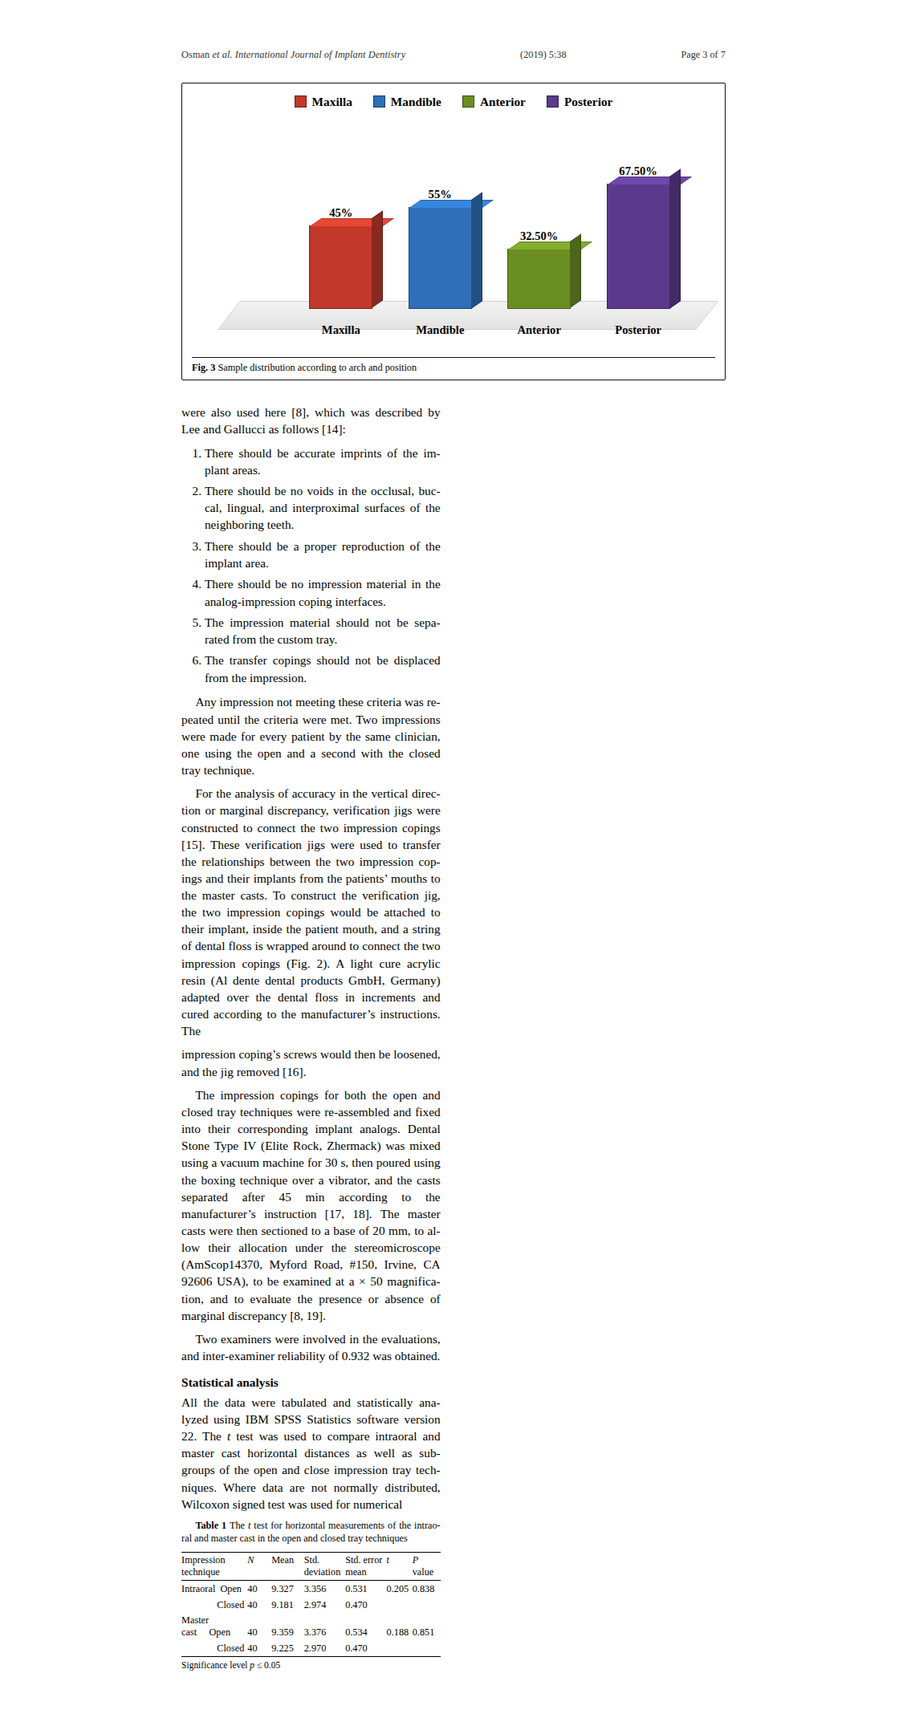Osman et al. International Journal of Implant Dentistry
(2019) 5:38
Page 3 of 7
Maxilla Mandible Anterior Posterior
45%
55%
32.50%
67.50%
Maxilla Mandible Anterior Posterior
Fig. 3 Sample distribution according to arch and position
were also used here [8], which was described by Lee and Gallucci as follows [14]:
There should be accurate imprints of the implant areas.
There should be no voids in the occlusal, buccal, lingual, and interproximal surfaces of the neighboring teeth.
There should be a proper reproduction of the implant area.
There should be no impression material in the analog-impression coping interfaces.
The impression material should not be separated from the custom tray.
The transfer copings should not be displaced from the impression.
Any impression not meeting these criteria was repeated until the criteria were met. Two impressions were made for every patient by the same clinician, one using the open and a second with the closed tray technique.
For the analysis of accuracy in the vertical direction or marginal discrepancy, verification jigs were constructed to connect the two impression copings [15]. These verification jigs were used to transfer the relationships between the two impression copings and their implants from the patients’ mouths to the master casts. To construct the verification jig, the two impression copings would be attached to their implant, inside the patient mouth, and a string of dental floss is wrapped around to connect the two impression copings (Fig. 2). A light cure acrylic resin (Al dente dental products GmbH, Germany) adapted over the dental floss in increments and cured according to the manufacturer’s instructions. The
impression coping’s screws would then be loosened, and the jig removed [16].
The impression copings for both the open and closed tray techniques were re-assembled and fixed into their corresponding implant analogs. Dental Stone Type IV (Elite Rock, Zhermack) was mixed using a vacuum machine for 30 s, then poured using the boxing technique over a vibrator, and the casts separated after 45 min according to the manufacturer’s instruction [17, 18]. The master casts were then sectioned to a base of 20 mm, to allow their allocation under the stereomicroscope (AmScop14370, Myford Road, #150, Irvine, CA 92606 USA), to be examined at a × 50 magnification, and to evaluate the presence or absence of marginal discrepancy [8, 19].
Two examiners were involved in the evaluations, and inter-examiner reliability of 0.932 was obtained.
Statistical analysis
All the data were tabulated and statistically analyzed using IBM SPSS Statistics software version 22. The t test was used to compare intraoral and master cast horizontal distances as well as sub-groups of the open and close impression tray techniques. Where data are not normally distributed, Wilcoxon signed test was used for numerical
Table 1 The t test for horizontal measurements of the intraoral and master cast in the open and closed tray techniques
| Impression technique | N | Mean | Std. deviation | Std. error mean | t | P value |
| --- | --- | --- | --- | --- | --- | --- |
| Intraoral Open | 40 | 9.327 | 3.356 | 0.531 | 0.205 | 0.838 |
| Closed | 40 | 9.181 | 2.974 | 0.470 | | |
| Master cast Open | 40 | 9.359 | 3.376 | 0.534 | 0.188 | 0.851 |
| Closed | 40 | 9.225 | 2.970 | 0.470 | | |
Significance level p ≤ 0.05